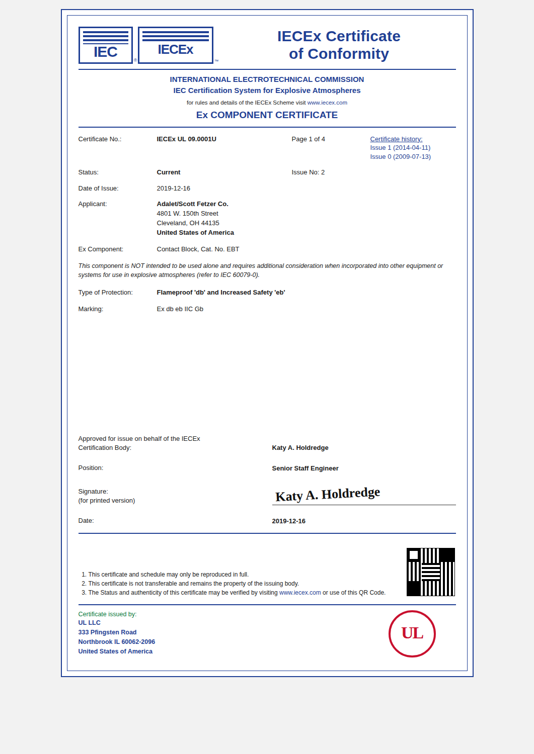IEC
®
IECEx
™
IECEx Certificate
of Conformity
INTERNATIONAL ELECTROTECHNICAL COMMISSION
IEC Certification System for Explosive Atmospheres
for rules and details of the IECEx Scheme visit www.iecex.com
Ex COMPONENT CERTIFICATE
Certificate No.:
IECEx UL 09.0001U
Page 1 of 4
Certificate history:
Issue 1 (2014-04-11) Issue 0 (2009-07-13)
Status:
Current
Issue No: 2
Date of Issue:
2019-12-16
Applicant:
Adalet/Scott Fetzer Co.
4801 W. 150th Street
Cleveland, OH 44135
United States of America
Ex Component:
Contact Block, Cat. No. EBT
This component is NOT intended to be used alone and requires additional consideration when incorporated into other equipment or systems for use in explosive atmospheres (refer to IEC 60079-0).
Type of Protection:
Flameproof 'db' and Increased Safety 'eb'
Marking:
Ex db eb IIC Gb
Approved for issue on behalf of the IECEx
Certification Body:
Katy A. Holdredge
Position:
Senior Staff Engineer
Signature:
(for printed version)
Katy A. Holdredge
Date:
2019-12-16
This certificate and schedule may only be reproduced in full.
This certificate is not transferable and remains the property of the issuing body.
The Status and authenticity of this certificate may be verified by visiting www.iecex.com or use of this QR Code.
Certificate issued by:
UL LLC
333 Pfingsten Road
Northbrook IL 60062-2096
United States of America
UL